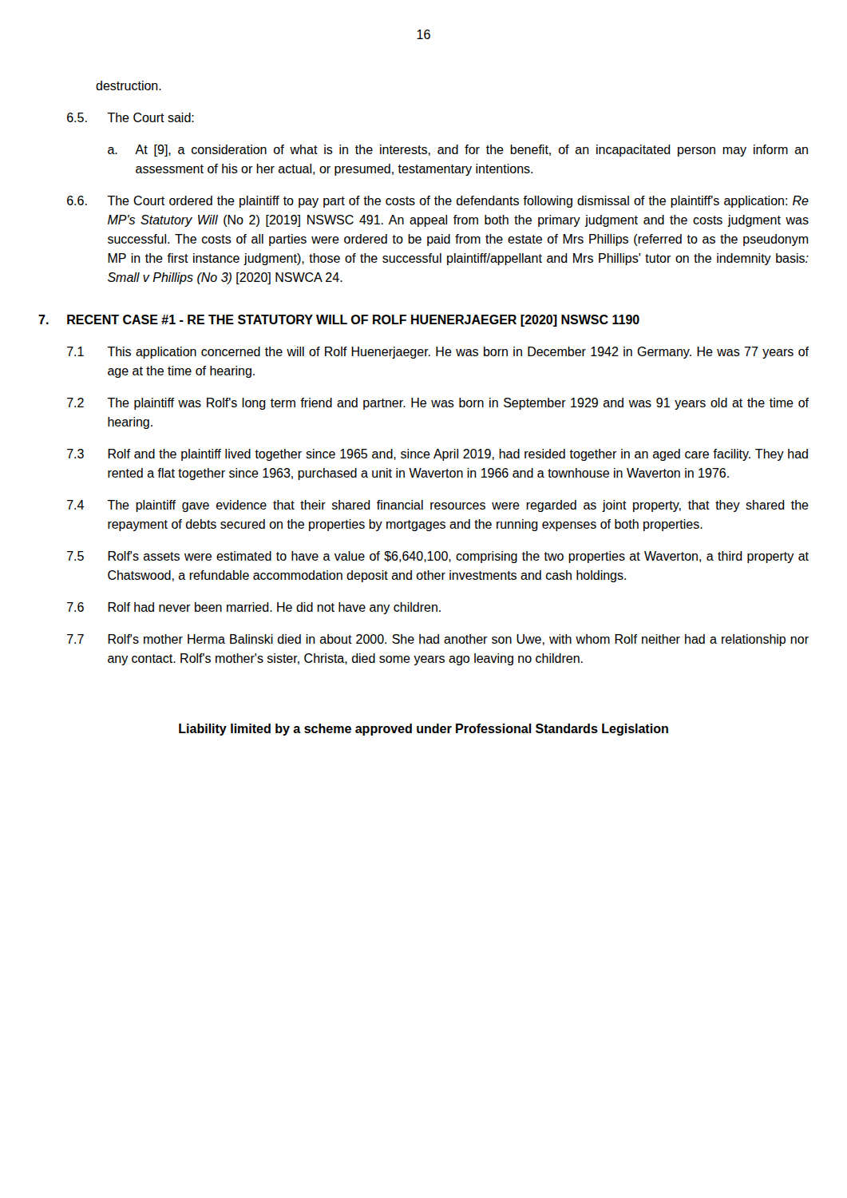16
destruction.
6.5.
The Court said:
a.
At [9], a consideration of what is in the interests, and for the benefit, of an incapacitated person may inform an assessment of his or her actual, or presumed, testamentary intentions.
6.6.
The Court ordered the plaintiff to pay part of the costs of the defendants following dismissal of the plaintiff's application: Re MP's Statutory Will (No 2) [2019] NSWSC 491. An appeal from both the primary judgment and the costs judgment was successful. The costs of all parties were ordered to be paid from the estate of Mrs Phillips (referred to as the pseudonym MP in the first instance judgment), those of the successful plaintiff/appellant and Mrs Phillips' tutor on the indemnity basis: Small v Phillips (No 3) [2020] NSWCA 24.
7. RECENT CASE #1 - RE THE STATUTORY WILL OF ROLF HUENERJAEGER [2020] NSWSC 1190
7.1
This application concerned the will of Rolf Huenerjaeger. He was born in December 1942 in Germany. He was 77 years of age at the time of hearing.
7.2
The plaintiff was Rolf's long term friend and partner. He was born in September 1929 and was 91 years old at the time of hearing.
7.3
Rolf and the plaintiff lived together since 1965 and, since April 2019, had resided together in an aged care facility. They had rented a flat together since 1963, purchased a unit in Waverton in 1966 and a townhouse in Waverton in 1976.
7.4
The plaintiff gave evidence that their shared financial resources were regarded as joint property, that they shared the repayment of debts secured on the properties by mortgages and the running expenses of both properties.
7.5
Rolf's assets were estimated to have a value of $6,640,100, comprising the two properties at Waverton, a third property at Chatswood, a refundable accommodation deposit and other investments and cash holdings.
7.6
Rolf had never been married. He did not have any children.
7.7
Rolf's mother Herma Balinski died in about 2000. She had another son Uwe, with whom Rolf neither had a relationship nor any contact. Rolf's mother's sister, Christa, died some years ago leaving no children.
Liability limited by a scheme approved under Professional Standards Legislation